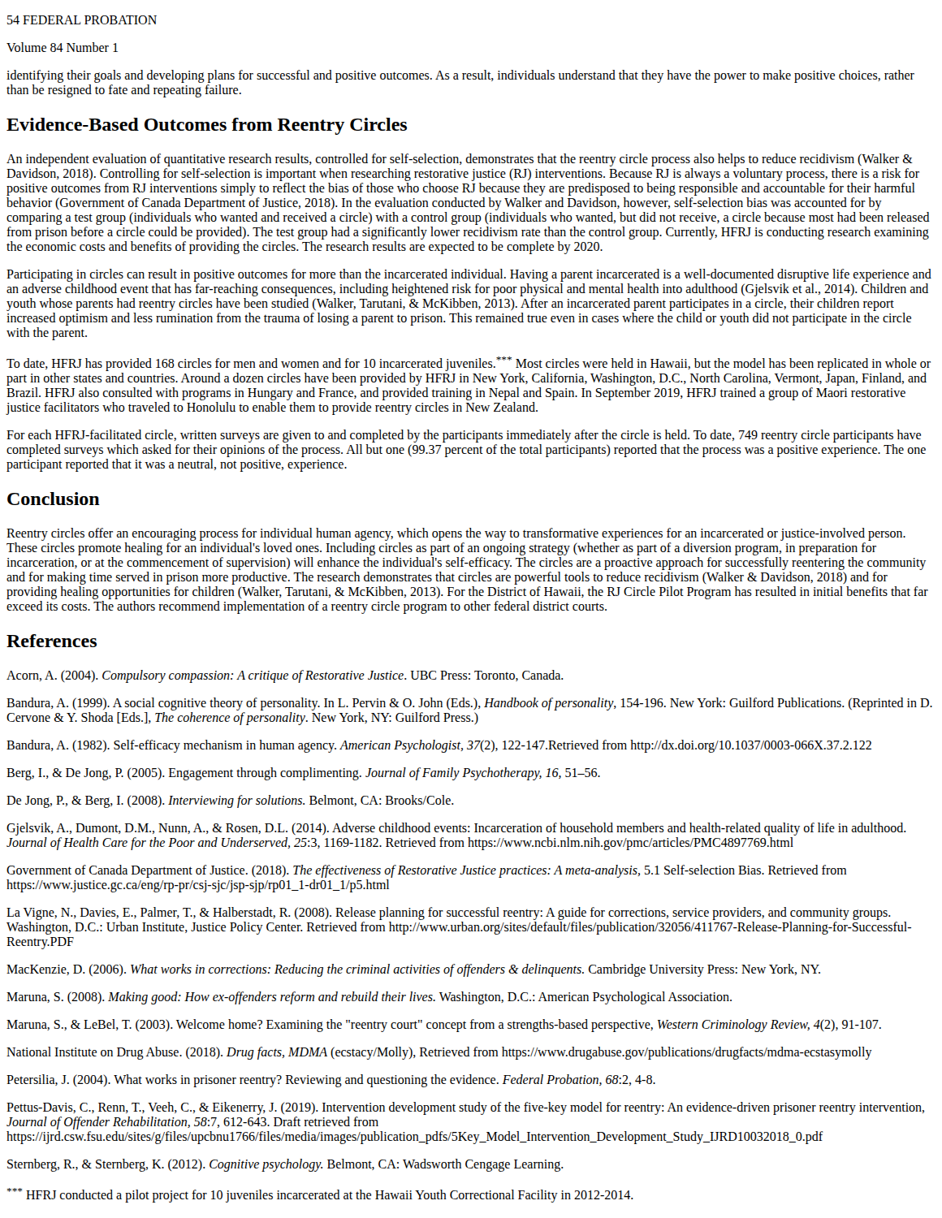54 FEDERAL PROBATION
Volume 84 Number 1
identifying their goals and developing plans for successful and positive outcomes. As a result, individuals understand that they have the power to make positive choices, rather than be resigned to fate and repeating failure.
Evidence-Based Outcomes from Reentry Circles
An independent evaluation of quantitative research results, controlled for self-selection, demonstrates that the reentry circle process also helps to reduce recidivism (Walker & Davidson, 2018). Controlling for self-selection is important when researching restorative justice (RJ) interventions. Because RJ is always a voluntary process, there is a risk for positive outcomes from RJ interventions simply to reflect the bias of those who choose RJ because they are predisposed to being responsible and accountable for their harmful behavior (Government of Canada Department of Justice, 2018). In the evaluation conducted by Walker and Davidson, however, self-selection bias was accounted for by comparing a test group (individuals who wanted and received a circle) with a control group (individuals who wanted, but did not receive, a circle because most had been released from prison before a circle could be provided). The test group had a significantly lower recidivism rate than the control group. Currently, HFRJ is conducting research examining the economic costs and benefits of providing the circles. The research results are expected to be complete by 2020.
Participating in circles can result in positive outcomes for more than the incarcerated individual. Having a parent incarcerated is a well-documented disruptive life experience and an adverse childhood event that has far-reaching consequences, including heightened risk for poor physical and mental health into adulthood (Gjelsvik et al., 2014). Children and youth whose parents had reentry circles have been studied (Walker, Tarutani, & McKibben, 2013). After an incarcerated parent participates in a circle, their children report increased optimism and less rumination from the trauma of losing a parent to prison. This remained true even in cases where the child or youth did not participate in the circle with the parent.
To date, HFRJ has provided 168 circles for men and women and for 10 incarcerated juveniles.*** Most circles were held in Hawaii, but the model has been replicated in whole or part in other states and countries. Around a dozen circles have been provided by HFRJ in New York, California, Washington, D.C., North Carolina, Vermont, Japan, Finland, and Brazil. HFRJ also consulted with programs in Hungary and France, and provided training in Nepal and Spain. In September 2019, HFRJ trained a group of Maori restorative justice facilitators who traveled to Honolulu to enable them to provide reentry circles in New Zealand.
For each HFRJ-facilitated circle, written surveys are given to and completed by the participants immediately after the circle is held. To date, 749 reentry circle participants have completed surveys which asked for their opinions of the process. All but one (99.37 percent of the total participants) reported that the process was a positive experience. The one participant reported that it was a neutral, not positive, experience.
Conclusion
Reentry circles offer an encouraging process for individual human agency, which opens the way to transformative experiences for an incarcerated or justice-involved person. These circles promote healing for an individual's loved ones. Including circles as part of an ongoing strategy (whether as part of a diversion program, in preparation for incarceration, or at the commencement of supervision) will enhance the individual's self-efficacy. The circles are a proactive approach for successfully reentering the community and for making time served in prison more productive. The research demonstrates that circles are powerful tools to reduce recidivism (Walker & Davidson, 2018) and for providing healing opportunities for children (Walker, Tarutani, & McKibben, 2013). For the District of Hawaii, the RJ Circle Pilot Program has resulted in initial benefits that far exceed its costs. The authors recommend implementation of a reentry circle program to other federal district courts.
References
Acorn, A. (2004). Compulsory compassion: A critique of Restorative Justice. UBC Press: Toronto, Canada.
Bandura, A. (1999). A social cognitive theory of personality. In L. Pervin & O. John (Eds.), Handbook of personality, 154-196. New York: Guilford Publications. (Reprinted in D. Cervone & Y. Shoda [Eds.], The coherence of personality. New York, NY: Guilford Press.)
Bandura, A. (1982). Self-efficacy mechanism in human agency. American Psychologist, 37(2), 122-147.Retrieved from http://dx.doi.org/10.1037/0003-066X.37.2.122
Berg, I., & De Jong, P. (2005). Engagement through complimenting. Journal of Family Psychotherapy, 16, 51–56.
De Jong, P., & Berg, I. (2008). Interviewing for solutions. Belmont, CA: Brooks/Cole.
Gjelsvik, A., Dumont, D.M., Nunn, A., & Rosen, D.L. (2014). Adverse childhood events: Incarceration of household members and health-related quality of life in adulthood. Journal of Health Care for the Poor and Underserved, 25:3, 1169-1182. Retrieved from https://www.ncbi.nlm.nih.gov/pmc/articles/PMC4897769.html
Government of Canada Department of Justice. (2018). The effectiveness of Restorative Justice practices: A meta-analysis, 5.1 Self-selection Bias. Retrieved from https://www.justice.gc.ca/eng/rp-pr/csj-sjc/jsp-sjp/rp01_1-dr01_1/p5.html
La Vigne, N., Davies, E., Palmer, T., & Halberstadt, R. (2008). Release planning for successful reentry: A guide for corrections, service providers, and community groups. Washington, D.C.: Urban Institute, Justice Policy Center. Retrieved from http://www.urban.org/sites/default/files/publication/32056/411767-Release-Planning-for-Successful-Reentry.PDF
MacKenzie, D. (2006). What works in corrections: Reducing the criminal activities of offenders & delinquents. Cambridge University Press: New York, NY.
Maruna, S. (2008). Making good: How ex-offenders reform and rebuild their lives. Washington, D.C.: American Psychological Association.
Maruna, S., & LeBel, T. (2003). Welcome home? Examining the "reentry court" concept from a strengths-based perspective, Western Criminology Review, 4(2), 91-107.
National Institute on Drug Abuse. (2018). Drug facts, MDMA (ecstacy/Molly), Retrieved from https://www.drugabuse.gov/publications/drugfacts/mdma-ecstasymolly
Petersilia, J. (2004). What works in prisoner reentry? Reviewing and questioning the evidence. Federal Probation, 68:2, 4-8.
Pettus-Davis, C., Renn, T., Veeh, C., & Eikenerry, J. (2019). Intervention development study of the five-key model for reentry: An evidence-driven prisoner reentry intervention, Journal of Offender Rehabilitation, 58:7, 612-643. Draft retrieved from https://ijrd.csw.fsu.edu/sites/g/files/upcbnu1766/files/media/images/publication_pdfs/5Key_Model_Intervention_Development_Study_IJRD10032018_0.pdf
Sternberg, R., & Sternberg, K. (2012). Cognitive psychology. Belmont, CA: Wadsworth Cengage Learning.
*** HFRJ conducted a pilot project for 10 juveniles incarcerated at the Hawaii Youth Correctional Facility in 2012-2014.